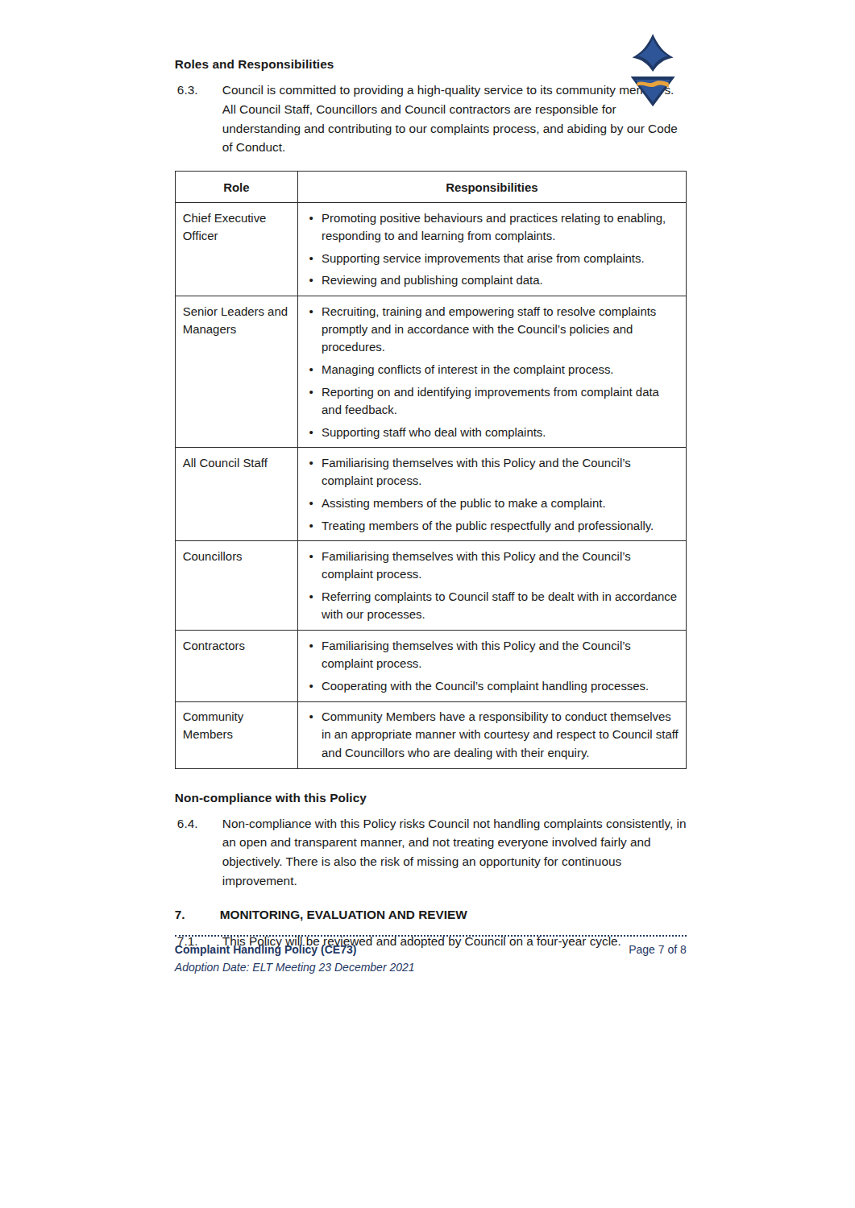Roles and Responsibilities
6.3.
Council is committed to providing a high-quality service to its community members. All Council Staff, Councillors and Council contractors are responsible for understanding and contributing to our complaints process, and abiding by our Code of Conduct.
| Role | Responsibilities |
| --- | --- |
| Chief Executive Officer | Promoting positive behaviours and practices relating to enabling, responding to and learning from complaints. Supporting service improvements that arise from complaints. Reviewing and publishing complaint data. |
| Senior Leaders and Managers | Recruiting, training and empowering staff to resolve complaints promptly and in accordance with the Council’s policies and procedures. Managing conflicts of interest in the complaint process. Reporting on and identifying improvements from complaint data and feedback. Supporting staff who deal with complaints. |
| All Council Staff | Familiarising themselves with this Policy and the Council’s complaint process. Assisting members of the public to make a complaint. Treating members of the public respectfully and professionally. |
| Councillors | Familiarising themselves with this Policy and the Council’s complaint process. Referring complaints to Council staff to be dealt with in accordance with our processes. |
| Contractors | Familiarising themselves with this Policy and the Council’s complaint process. Cooperating with the Council’s complaint handling processes. |
| Community Members | Community Members have a responsibility to conduct themselves in an appropriate manner with courtesy and respect to Council staff and Councillors who are dealing with their enquiry. |
Non-compliance with this Policy
6.4.
Non-compliance with this Policy risks Council not handling complaints consistently, in an open and transparent manner, and not treating everyone involved fairly and objectively. There is also the risk of missing an opportunity for continuous improvement.
7. MONITORING, EVALUATION AND REVIEW
7.1.
This Policy will be reviewed and adopted by Council on a four-year cycle.
Complaint Handling Policy (CE73)
Adoption Date: ELT Meeting 23 December 2021
Page 7 of 8